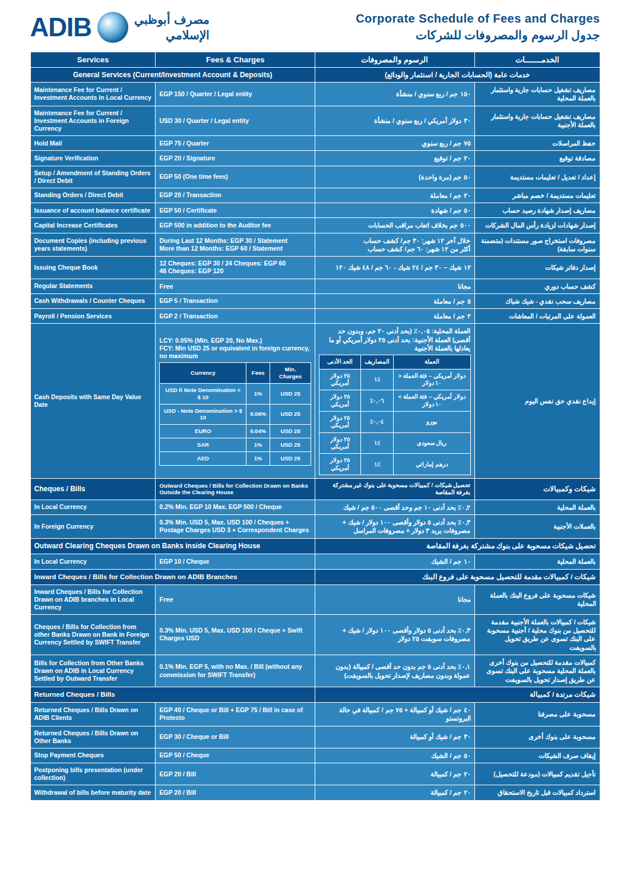ADIB
مصرف أبوظبي
الإسلامي
Corporate Schedule of Fees and Charges
جدول الرسوم والمصروفات للشركات
| Services | Fees & Charges | الرسوم والمصروفات | الخدمـــــــات |
| General Services (Current/Investment Account & Deposits) | خدمات عامة (الحسابات الجارية / استثمار والودائع) |
| Maintenance Fee for Current / Investment Accounts in Local Currency | EGP 150 / Quarter / Legal entity | ١٥٠ جم / ربع سنوي / منشأة | مصاريف تشغيل حسابات جارية واستثمار بالعملة المحلية |
| Maintenance Fee for Current / Investment Accounts in Foreign Currency | USD 30 / Quarter / Legal entity | ٣٠ دولار أمريكي / ربع سنوي / منشأة | مصاريف تشغيل حسابات جارية واستثمار بالعملة الأجنبية |
| Hold Mail | EGP 75 / Quarter | ٧٥ جم / ربع سنوي | حفظ المراسلات |
| Signature Verification | EGP 20 / Signature | ٢٠ جم / توقيع | مصادقة توقيع |
| Setup / Amendment of Standing Orders / Direct Debit | EGP 50 (One time fees) | ٥٠ جم (مرة واحدة) | إعداد / تعديل / تعليمات مستديمة |
| Standing Orders / Direct Debit | EGP 20 / Transaction | ٢٠ جم / معاملة | تعليمات مستديمة / خصم مباشر |
| Issuance of account balance certificate | EGP 50 / Certificate | ٥٠ جم / شهادة | مصاريف إصدار شهادة رصيد حساب |
| Capital Increase Certificates | EGP 500 in addition to the Auditor fee | ٥٠٠ جم بخلاف اتعاب مراقب الحسابات | إصدار شهادات لزيادة رأس المال الشركات |
| Document Copies (including previous years statements) | During Last 12 Months: EGP 30 / Statement More than 12 Months: EGP 60 / Statement | خلال آخر ١٢ شهر: ٣٠ جم/ كشف حساب أكثر من ١٢ شهر: ٦٠ جم/ كشف حساب | مصروفات استخراج صور مستندات (متضمنة سنوات سابقة) |
| Issuing Cheque Book | 12 Cheques: EGP 30 / 24 Cheques: EGP 60 48 Cheques: EGP 120 | ١٢ شيك – ٣٠ جم / ٢٤ شيك - ٦٠ جم / ٤٨ شيك ١٢٠ | إصدار دفاتر شيكات |
| Regular Statements | Free | مجانا | كشف حساب دوري |
| Cash Withdrawals / Counter Cheques | EGP 5 / Transaction | ٥ جم / معاملة | مصاريف سحب نقدي - شيك شباك |
| Payroll / Pension Services | EGP 2 / Transaction | ٢ جم / معاملة | العمولة على المرتبات / المعاشات |
| Cash Deposits with Same Day Value Date | LCY: 0.05% (Min. EGP 20, No Max.) FCY: Min USD 25 or equivalent in foreign currency, no maximum / Currency / Fees / Min. Charges / / --- / --- / --- / / USD ñ Note Denomination < $ 10 / 1% / USD 25 / / USD - Note Denomination > $ 10 / 0.06% / USD 25 / / EURO / 0.04% / USD 25 / / SAR / 1% / USD 25 / / AED / 1% / USD 25 / | العملة المحلية: ٠,٠٥٪ (بحد أدنى ٢٠ جم، وبدون حد أقصى) العملة الأجنبية: بحد أدنى ٢٥ دولار أمريكي أو ما يعادلها بالعملة الأجنبية / العملة / المصاريف / الحد الأدنى / / --- / --- / --- / / دولار أمريكي – فئة العملة < ١٠ دولار / ٪١ / ٢٥ دولار أمريكي / / دولار أمريكي – فئة العملة > ١٠ دولار / ٠,٠٦٪ / ٢٥ دولار أمريكي / / يورو / ٠,٠٤٪ / ٢٥ دولار أمريكي / / ريال سعودي / ٪١ / ٢٥ دولار أمريكي / / درهم إماراتي / ٪١ / ٢٥ دولار أمريكي / | إيداع نقدي حق نفس اليوم |
| Cheques / Bills | Outward Cheques / Bills for Collection Drawn on Banks Outside the Clearing House | تحصيل شيكات / كمبيالات مسحوبة على بنوك غير مشتركة بغرفة المقاصة | شيكات وكمبيالات |
| In Local Currency | 0.2% Min. EGP 10 Max. EGP 500 / Cheque | ٠,٢٪ بحد أدنى ١٠ جم وحد أقصى ٥٠٠ جم / شيك | بالعملة المحلية |
| In Foreign Currency | 0.3% Min. USD 5, Max. USD 100 / Cheques + Postage Charges USD 3 + Correspondent Charges | ٠,٣٪ بحد أدنى ٥ دولار وأقصى ١٠٠ دولار / شيك + مصروفات بريد ٣ دولار + مصروفات المراسل | بالعملات الأجنبية |
| Outward Clearing Cheques Drawn on Banks inside Clearing House | تحصيل شيكات مسحوبة على بنوك مشتركة بغرفة المقاصة |
| In Local Currency | EGP 10 / Cheque | ١٠ جم / الشيك | بالعملة المحلية |
| Inward Cheques / Bills for Collection Drawn on ADIB Branches | شيكات / كمبيالات مقدمة للتحصيل مسحوبة على فروع البنك |
| Inward Cheques / Bills for Collection Drawn on ADIB branches in Local Currency | Free | مجانا | شيكات مسحوبة على فروع البنك بالعملة المحلية |
| Cheques / Bills for Collection from other Banks Drawn on Bank in Foreign Currency Settled by SWIFT Transfer | 0.3% Min. USD 5, Max. USD 100 / Cheque + Swift Charges USD | ٠,٣٪ بحد أدنى ٥ دولار وأقصى ١٠٠ دولار / شيك + مصروفات سويفت ٢٥ دولار | شيكات / كمبيالات بالعملة الأجنبية مقدمة للتحصيل من بنوك محلية / أجنبية مسحوبة على البنك تسوى عن طريق تحويل بالسويفت |
| Bills for Collection from Other Banks Drawn on ADIB in Local Currency Settled by Outward Transfer | 0.1% Min. EGP 5, with no Max. / Bill (without any commission for SWIFT Transfer) | ٠,١٪ بحد أدنى ٥ جم بدون حد أقصى / كمبيالة (بدون عمولة وبدون مصاريف لإصدار تحويل بالسويفت) | كمبيالات مقدمة للتحصيل من بنوك أخرى بالعملة المحلية مسحوبة على البنك تسوى عن طريق إصدار تحويل بالسويفت |
| Returned Cheques / Bills | شيكات مرتدة / كمبيالة |
| Returned Cheques / Bills Drawn on ADIB Clients | EGP 40 / Cheque or Bill + EGP 75 / Bill in case of Protesto | ٤٠ جم / شيك أو كمبيالة + ٧٥ جم / كمبيالة في حالة البروتستو | مسحوبة على مصرفنا |
| Returned Cheques / Bills Drawn on Other Banks | EGP 30 / Cheque or Bill | ٣٠ جم / شيك أو كمبيالة | مسحوبة على بنوك أخرى |
| Stop Payment Cheques | EGP 50 / Cheque | ٥٠ جم / الشيك | إيقاف صرف الشيكات |
| Postponing bills presentation (under collection) | EGP 20 / Bill | ٢٠ جم / كمبيالة | تأجيل تقديم كمبيالات (مودعة للتحصيل) |
| Withdrawal of bills before maturity date | EGP 20 / Bill | ٢٠ جم / كمبيالة | استرداد كمبيالات قبل تاريخ الاستحقاق |